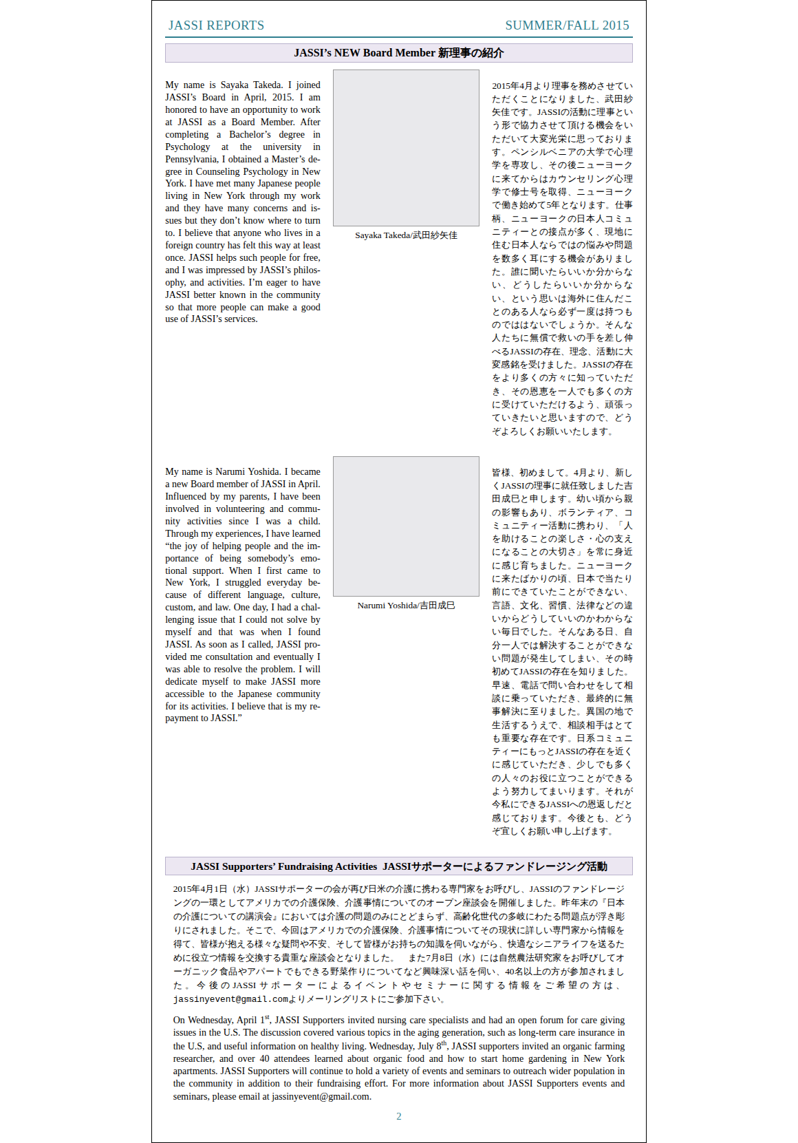JASSI REPORTS
SUMMER/FALL 2015
JASSI’s NEW Board Member 新理事の紹介
My name is Sayaka Takeda. I joined JASSI’s Board in April, 2015. I am honored to have an opportunity to work at JASSI as a Board Member. After completing a Bachelor’s degree in Psychology at the university in Pennsylvania, I obtained a Master’s degree in Counseling Psychology in New York. I have met many Japanese people living in New York through my work and they have many concerns and issues but they don’t know where to turn to. I believe that anyone who lives in a foreign country has felt this way at least once. JASSI helps such people for free, and I was impressed by JASSI’s philosophy, and activities. I’m eager to have JASSI better known in the community so that more people can make a good use of JASSI’s services.
Sayaka Takeda/武田紗矢佳
2015年4月より理事を務めさせていただくことになりました、武田紗矢佳です。JASSIの活動に理事という形で協力させて頂ける機会をいただいて大変光栄に思っております。ペンシルベニアの大学で心理学を専攻し、その後ニューヨークに来てからはカウンセリング心理学で修士号を取得、ニューヨークで働き始めて5年となります。仕事柄、ニューヨークの日本人コミュニティーとの接点が多く、現地に住む日本人ならではの悩みや問題を数多く耳にする機会がありました。誰に聞いたらいいか分からない、どうしたらいいか分からない、という思いは海外に住んだことのある人なら必ず一度は持つものでははないでしょうか。そんな人たちに無償で救いの手を差し伸べるJASSIの存在、理念、活動に大変感銘を受けました。JASSIの存在をより多くの方々に知っていただき、その恩恵を一人でも多くの方に受けていただけるよう、頑張っていきたいと思いますので、どうぞよろしくお願いいたします。
My name is Narumi Yoshida. I became a new Board member of JASSI in April. Influenced by my parents, I have been involved in volunteering and community activities since I was a child. Through my experiences, I have learned “the joy of helping people and the importance of being somebody’s emotional support. When I first came to New York, I struggled everyday because of different language, culture, custom, and law. One day, I had a challenging issue that I could not solve by myself and that was when I found JASSI. As soon as I called, JASSI provided me consultation and eventually I was able to resolve the problem. I will dedicate myself to make JASSI more accessible to the Japanese community for its activities. I believe that is my repayment to JASSI.”
Narumi Yoshida/吉田成巳
皆様、初めまして。4月より、新しくJASSIの理事に就任致しました吉田成巳と申します。幼い頃から親の影響もあり、ボランティア、コミュニティー活動に携わり、「人を助けることの楽しさ・心の支えになることの大切さ」を常に身近に感じ育ちました。ニューヨークに来たばかりの頃、日本で当たり前にできていたことができない、言語、文化、習慣、法律などの違いからどうしていいのかわからない毎日でした。そんなある日、自分一人では解決することができない問題が発生してしまい、その時初めてJASSIの存在を知りました。早速、電話で問い合わせをして相談に乗っていただき、最終的に無事解決に至りました。異国の地で生活するうえで、相談相手はとても重要な存在です。日系コミュニティーにもっとJASSIの存在を近くに感じていただき、少しでも多くの人々のお役に立つことができるよう努力してまいります。それが今私にできるJASSIへの恩返しだと感じております。今後とも、どうぞ宜しくお願い申し上げます。
JASSI Supporters’ Fundraising Activities JASSIサポーターによるファンドレージング活動
2015年4月1日（水）JASSIサポーターの会が再び日米の介護に携わる専門家をお呼びし、JASSIのファンドレージングの一環としてアメリカでの介護保険、介護事情についてのオープン座談会を開催しました。昨年末の『日本の介護についての講演会』においては介護の問題のみにとどまらず、高齢化世代の多岐にわたる問題点が浮き彫りにされました。そこで、今回はアメリカでの介護保険、介護事情についてその現状に詳しい専門家から情報を得て、皆様が抱える様々な疑問や不安、そして皆様がお持ちの知識を伺いながら、快適なシニアライフを送るために役立つ情報を交換する貴重な座談会となりました。　また7月8日（水）には自然農法研究家をお呼びしてオーガニック食品やアパートでもできる野菜作りについてなど興味深い話を伺い、40名以上の方が参加されました。今後のJASSIサポーターによるイベントやセミナーに関する情報をご希望の方は、jassinyevent@gmail.comよりメーリングリストにご参加下さい。
On Wednesday, April 1st, JASSI Supporters invited nursing care specialists and had an open forum for care giving issues in the U.S. The discussion covered various topics in the aging generation, such as long-term care insurance in the U.S, and useful information on healthy living. Wednesday, July 8th, JASSI supporters invited an organic farming researcher, and over 40 attendees learned about organic food and how to start home gardening in New York apartments. JASSI Supporters will continue to hold a variety of events and seminars to outreach wider population in the community in addition to their fundraising effort. For more information about JASSI Supporters events and seminars, please email at jassinyevent@gmail.com.
2